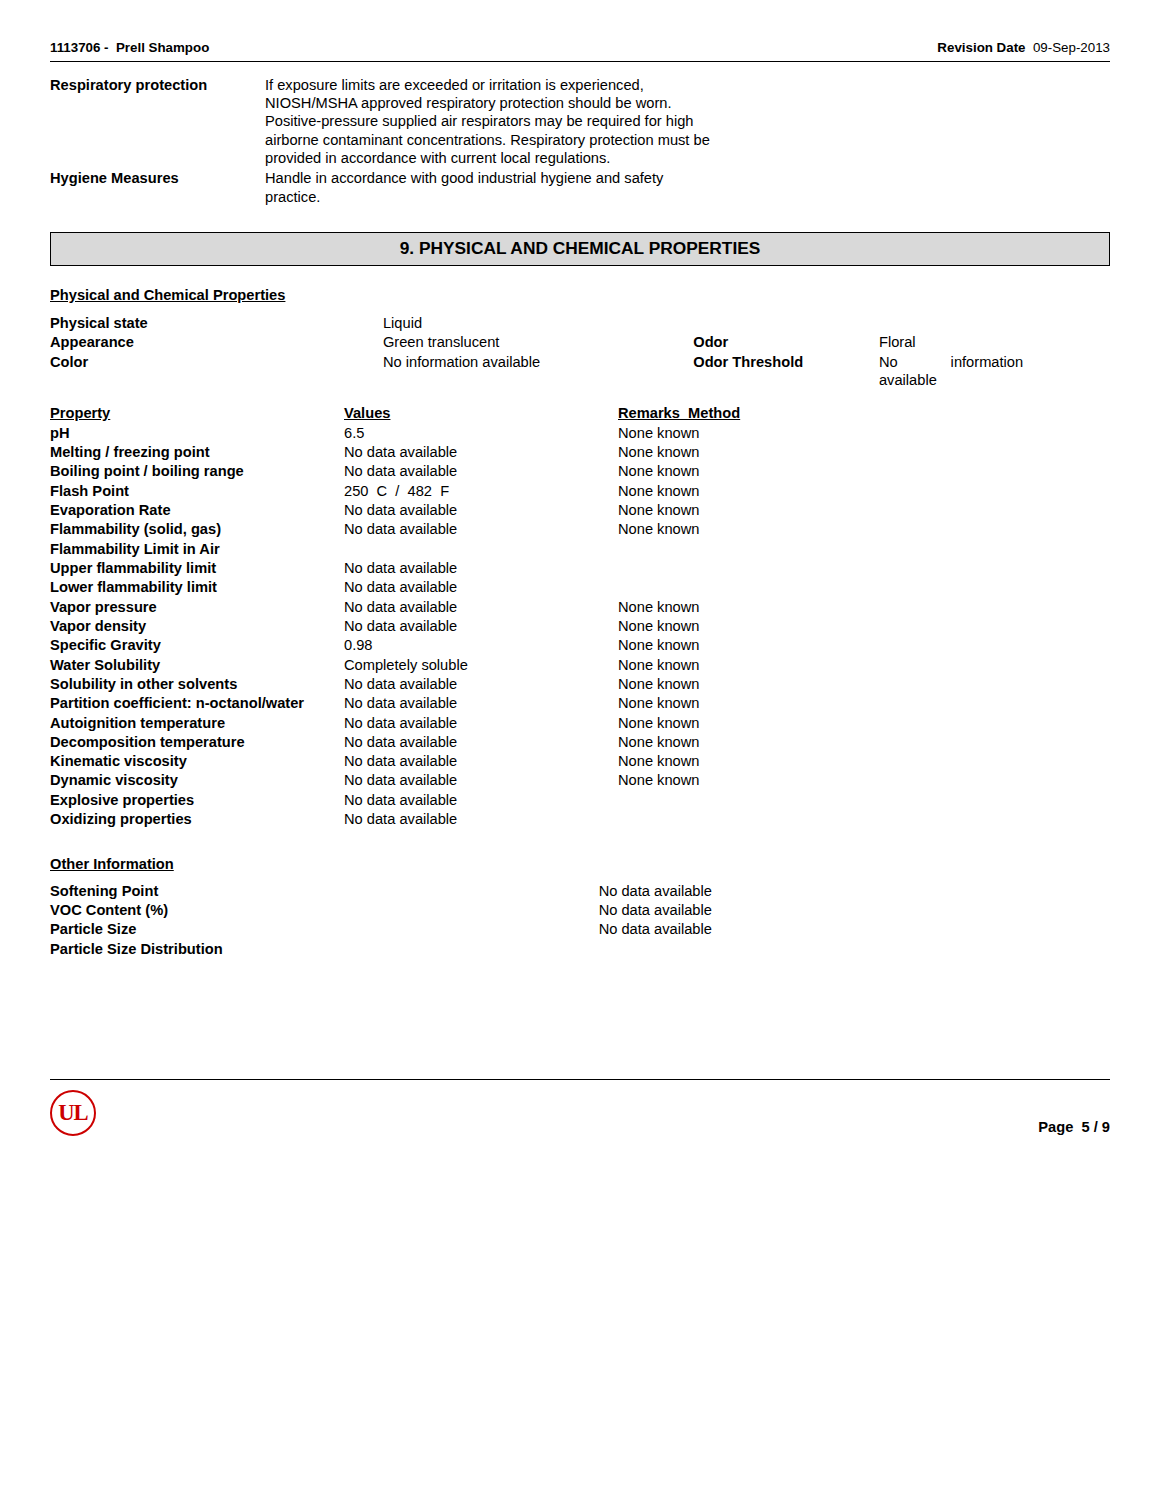1113706 - Prell Shampoo
Revision Date 09-Sep-2013
Respiratory protection
If exposure limits are exceeded or irritation is experienced, NIOSH/MSHA approved respiratory protection should be worn. Positive-pressure supplied air respirators may be required for high airborne contaminant concentrations. Respiratory protection must be provided in accordance with current local regulations.
Hygiene Measures
Handle in accordance with good industrial hygiene and safety practice.
9. PHYSICAL AND CHEMICAL PROPERTIES
Physical and Chemical Properties
| Physical state | Liquid | | |
| Appearance | Green translucent | Odor | Floral |
| Color | No information available | Odor Threshold | No information available |
| Property | Values | Remarks Method |
| pH | 6.5 | None known |
| Melting / freezing point | No data available | None known |
| Boiling point / boiling range | No data available | None known |
| Flash Point | 250 C / 482 F | None known |
| Evaporation Rate | No data available | None known |
| Flammability (solid, gas) | No data available | None known |
| Flammability Limit in Air | | |
| Upper flammability limit | No data available | |
| Lower flammability limit | No data available | |
| Vapor pressure | No data available | None known |
| Vapor density | No data available | None known |
| Specific Gravity | 0.98 | None known |
| Water Solubility | Completely soluble | None known |
| Solubility in other solvents | No data available | None known |
| Partition coefficient: n-octanol/water | No data available | None known |
| Autoignition temperature | No data available | None known |
| Decomposition temperature | No data available | None known |
| Kinematic viscosity | No data available | None known |
| Dynamic viscosity | No data available | None known |
| Explosive properties | No data available | |
| Oxidizing properties | No data available | |
Other Information
| Softening Point | No data available |
| VOC Content (%) | No data available |
| Particle Size | No data available |
| Particle Size Distribution | |
UL
Page 5 / 9